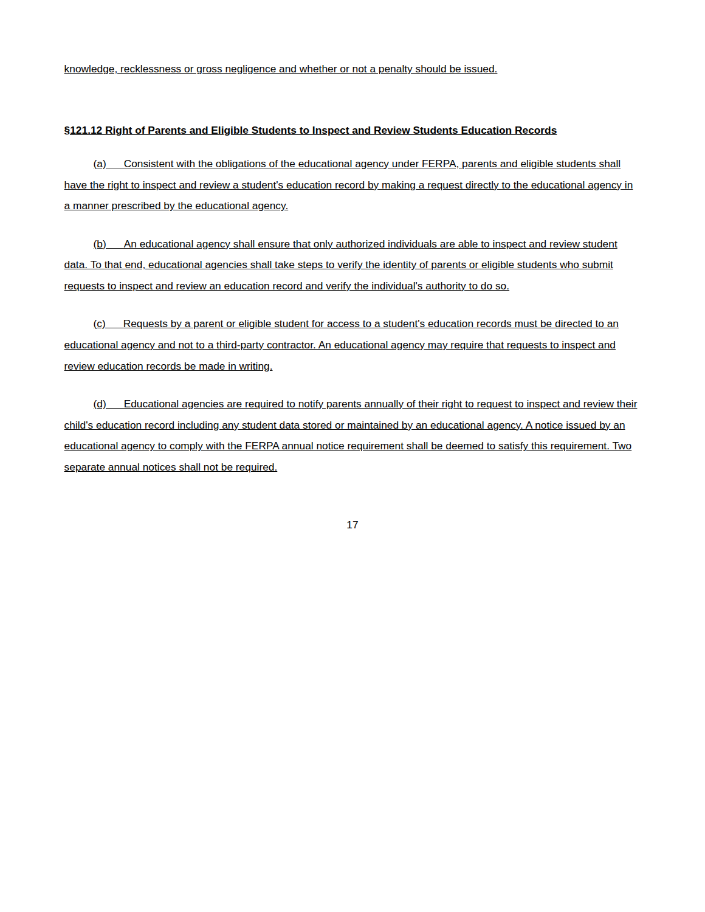knowledge, recklessness or gross negligence and whether or not a penalty should be issued.
§121.12 Right of Parents and Eligible Students to Inspect and Review Students Education Records
(a) Consistent with the obligations of the educational agency under FERPA, parents and eligible students shall have the right to inspect and review a student's education record by making a request directly to the educational agency in a manner prescribed by the educational agency.
(b) An educational agency shall ensure that only authorized individuals are able to inspect and review student data. To that end, educational agencies shall take steps to verify the identity of parents or eligible students who submit requests to inspect and review an education record and verify the individual's authority to do so.
(c) Requests by a parent or eligible student for access to a student's education records must be directed to an educational agency and not to a third-party contractor. An educational agency may require that requests to inspect and review education records be made in writing.
(d) Educational agencies are required to notify parents annually of their right to request to inspect and review their child's education record including any student data stored or maintained by an educational agency. A notice issued by an educational agency to comply with the FERPA annual notice requirement shall be deemed to satisfy this requirement. Two separate annual notices shall not be required.
17